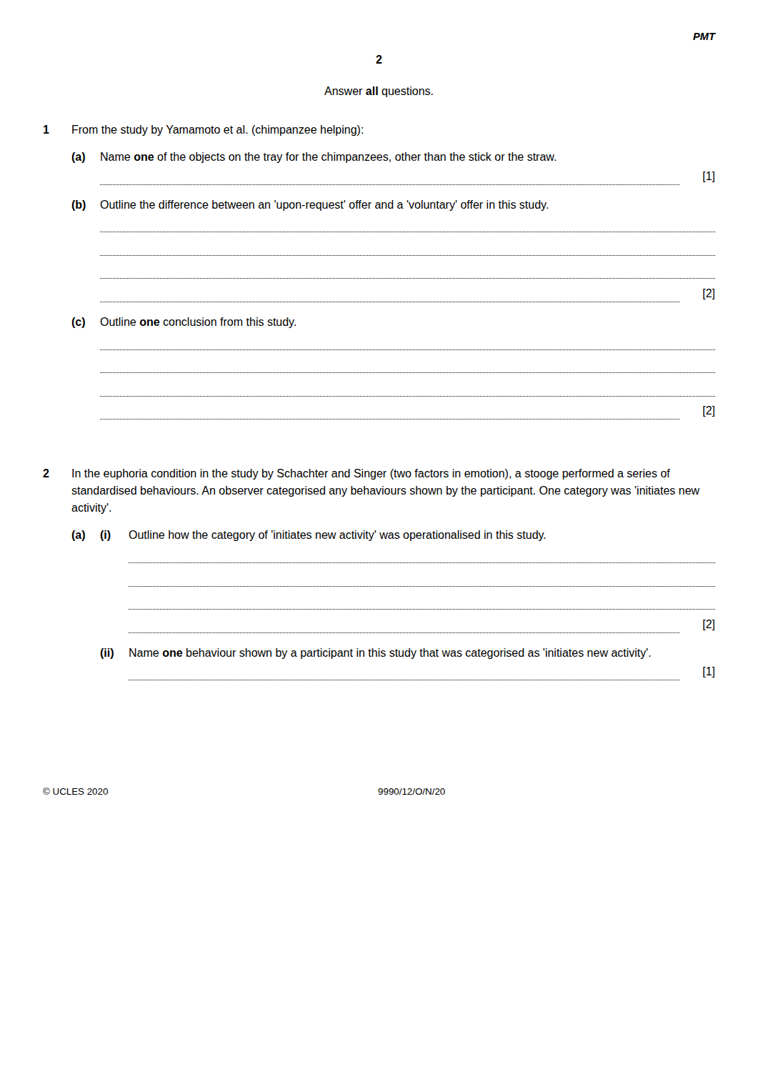PMT
2
Answer all questions.
1
From the study by Yamamoto et al. (chimpanzee helping):
(a)
Name one of the objects on the tray for the chimpanzees, other than the stick or the straw.
[1]
(b)
Outline the difference between an 'upon-request' offer and a 'voluntary' offer in this study.
[2]
(c)
Outline one conclusion from this study.
[2]
2
In the euphoria condition in the study by Schachter and Singer (two factors in emotion), a stooge performed a series of standardised behaviours. An observer categorised any behaviours shown by the participant. One category was 'initiates new activity'.
(a)
(i)
Outline how the category of 'initiates new activity' was operationalised in this study.
[2]
(ii)
Name one behaviour shown by a participant in this study that was categorised as 'initiates new activity'.
[1]
© UCLES 2020
9990/12/O/N/20